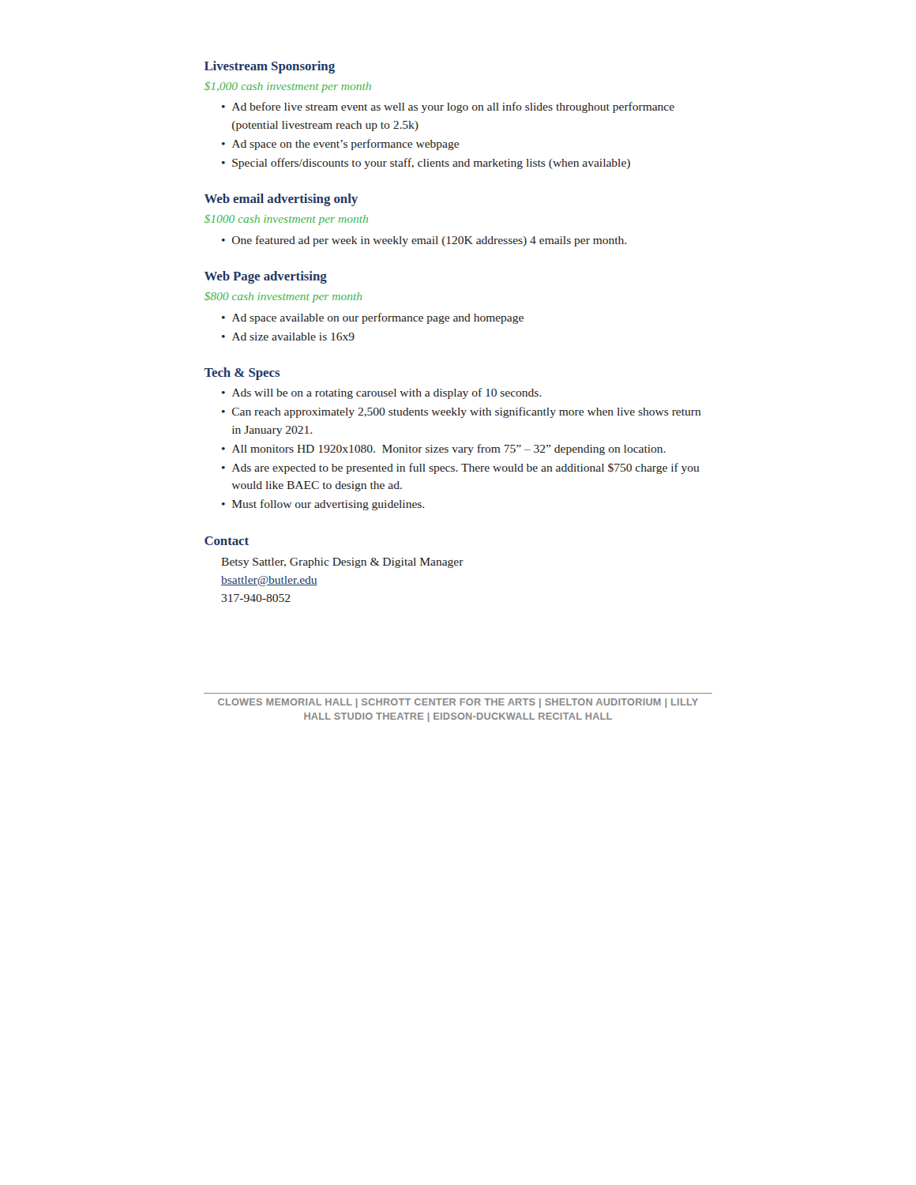Livestream Sponsoring
$1,000 cash investment per month
Ad before live stream event as well as your logo on all info slides throughout performance (potential livestream reach up to 2.5k)
Ad space on the event’s performance webpage
Special offers/discounts to your staff, clients and marketing lists (when available)
Web email advertising only
$1000 cash investment per month
One featured ad per week in weekly email (120K addresses) 4 emails per month.
Web Page advertising
$800 cash investment per month
Ad space available on our performance page and homepage
Ad size available is 16x9
Tech & Specs
Ads will be on a rotating carousel with a display of 10 seconds.
Can reach approximately 2,500 students weekly with significantly more when live shows return in January 2021.
All monitors HD 1920x1080. Monitor sizes vary from 75” – 32” depending on location.
Ads are expected to be presented in full specs. There would be an additional $750 charge if you would like BAEC to design the ad.
Must follow our advertising guidelines.
Contact
Betsy Sattler, Graphic Design & Digital Manager
bsattler@butler.edu
317-940-8052
Clowes Memorial Hall | Schrott Center for the Arts | Shelton Auditorium | Lilly Hall Studio Theatre | Eidson-Duckwall Recital Hall